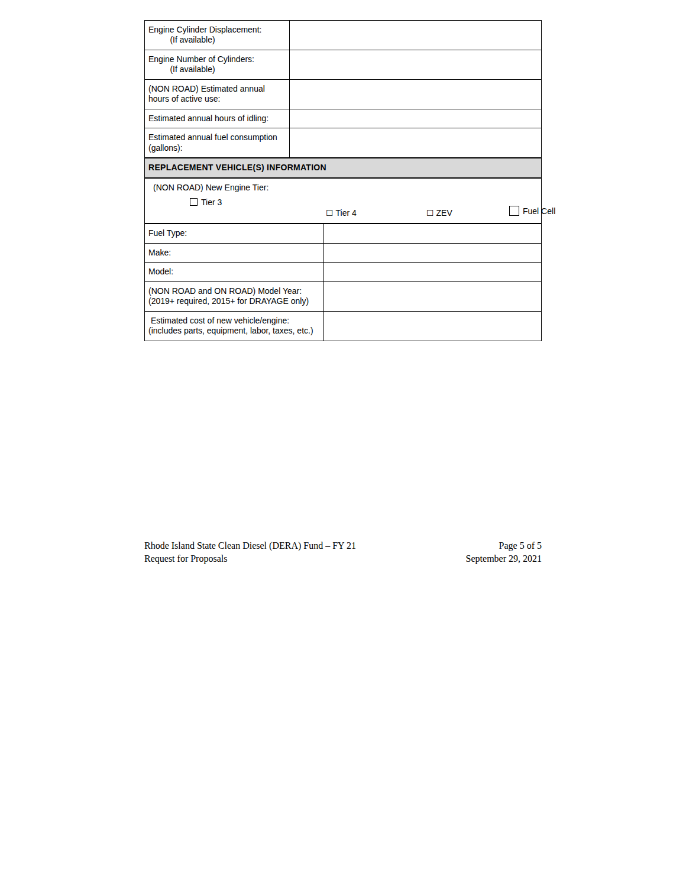| Engine Cylinder Displacement: (If available) | |
| Engine Number of Cylinders: (If available) | |
| (NON ROAD) Estimated annual hours of active use: | |
| Estimated annual hours of idling: | |
| Estimated annual fuel consumption (gallons): | |
| REPLACEMENT VEHICLE(S) INFORMATION |
| (NON ROAD) New Engine Tier: Tier 3 ☐ Tier 4 ☐ ZEV Fuel Cell |
| Fuel Type: | |
| Make: | |
| Model: | |
| (NON ROAD and ON ROAD) Model Year: (2019+ required, 2015+ for DRAYAGE only) | |
| Estimated cost of new vehicle/engine: (includes parts, equipment, labor, taxes, etc.) | |
Rhode Island State Clean Diesel (DERA) Fund – FY 21
Request for Proposals
Page 5 of 5
September 29, 2021